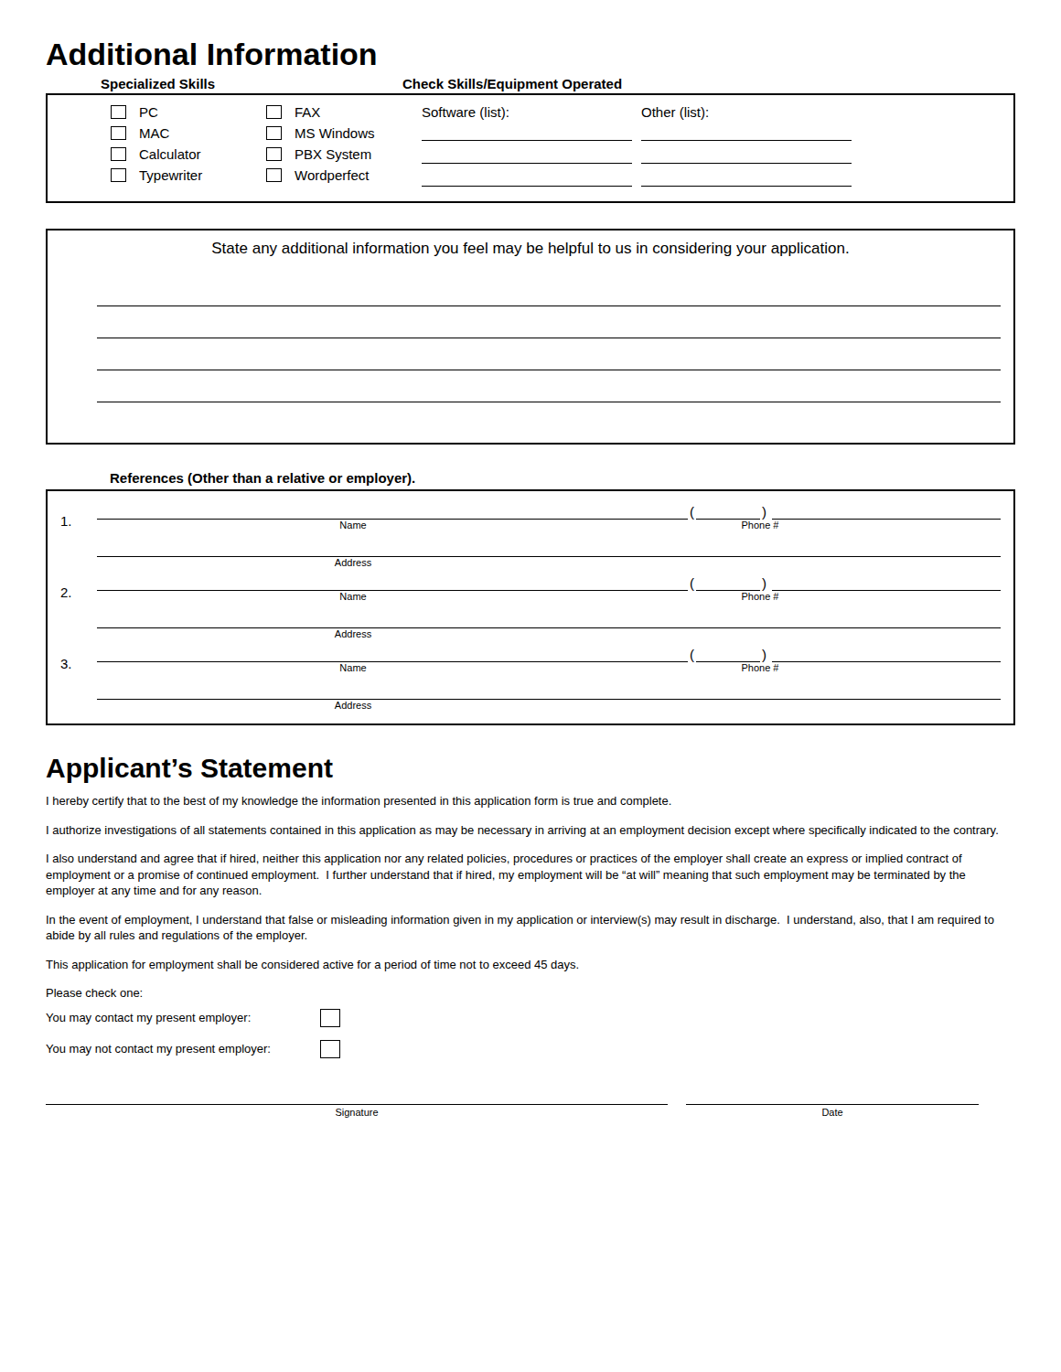Additional Information
Specialized Skills
Check Skills/Equipment Operated
PC MAC Calculator Typewriter
FAX MS Windows PBX System Wordperfect
Software (list):
Other (list):
State any additional information you feel may be helpful to us in considering your application.
References (Other than a relative or employer).
1.
(
)
Name
Phone #
Address
2.
(
)
Name
Phone #
Address
3.
(
)
Name
Phone #
Address
Applicant’s Statement
I hereby certify that to the best of my knowledge the information presented in this application form is true and complete.
I authorize investigations of all statements contained in this application as may be necessary in arriving at an employment decision except where specifically indicated to the contrary.
I also understand and agree that if hired, neither this application nor any related policies, procedures or practices of the employer shall create an express or implied contract of employment or a promise of continued employment. I further understand that if hired, my employment will be “at will” meaning that such employment may be terminated by the employer at any time and for any reason.
In the event of employment, I understand that false or misleading information given in my application or interview(s) may result in discharge. I understand, also, that I am required to abide by all rules and regulations of the employer.
This application for employment shall be considered active for a period of time not to exceed 45 days.
Please check one:
You may contact my present employer:
You may not contact my present employer:
Signature
Date